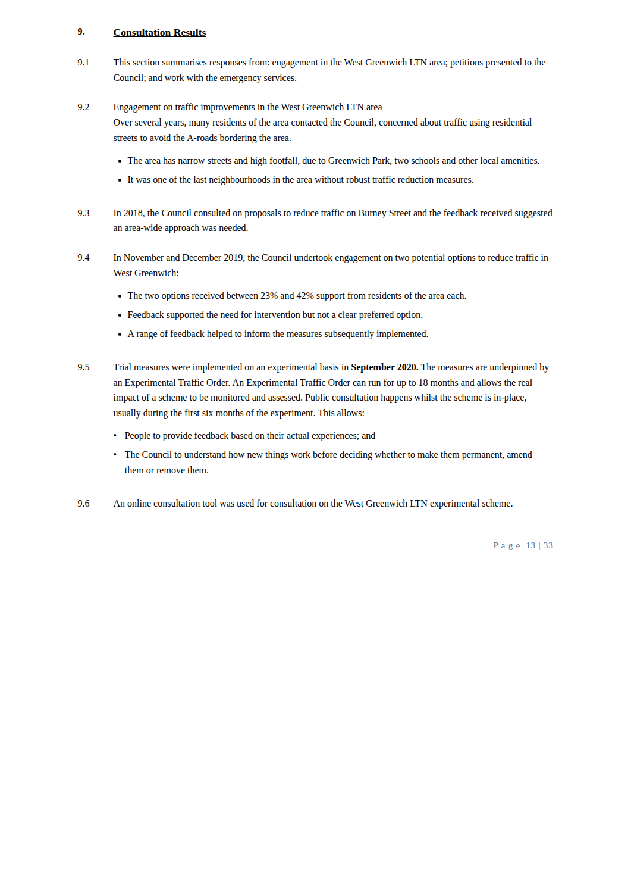9.
Consultation Results
9.1
This section summarises responses from: engagement in the West Greenwich LTN area; petitions presented to the Council; and work with the emergency services.
9.2
Engagement on traffic improvements in the West Greenwich LTN area
Over several years, many residents of the area contacted the Council, concerned about traffic using residential streets to avoid the A-roads bordering the area.
The area has narrow streets and high footfall, due to Greenwich Park, two schools and other local amenities.
It was one of the last neighbourhoods in the area without robust traffic reduction measures.
9.3
In 2018, the Council consulted on proposals to reduce traffic on Burney Street and the feedback received suggested an area-wide approach was needed.
9.4
In November and December 2019, the Council undertook engagement on two potential options to reduce traffic in West Greenwich:
The two options received between 23% and 42% support from residents of the area each.
Feedback supported the need for intervention but not a clear preferred option.
A range of feedback helped to inform the measures subsequently implemented.
9.5
Trial measures were implemented on an experimental basis in September 2020. The measures are underpinned by an Experimental Traffic Order. An Experimental Traffic Order can run for up to 18 months and allows the real impact of a scheme to be monitored and assessed. Public consultation happens whilst the scheme is in-place, usually during the first six months of the experiment. This allows:
People to provide feedback based on their actual experiences; and
The Council to understand how new things work before deciding whether to make them permanent, amend them or remove them.
9.6
An online consultation tool was used for consultation on the West Greenwich LTN experimental scheme.
P a g e 13 | 33